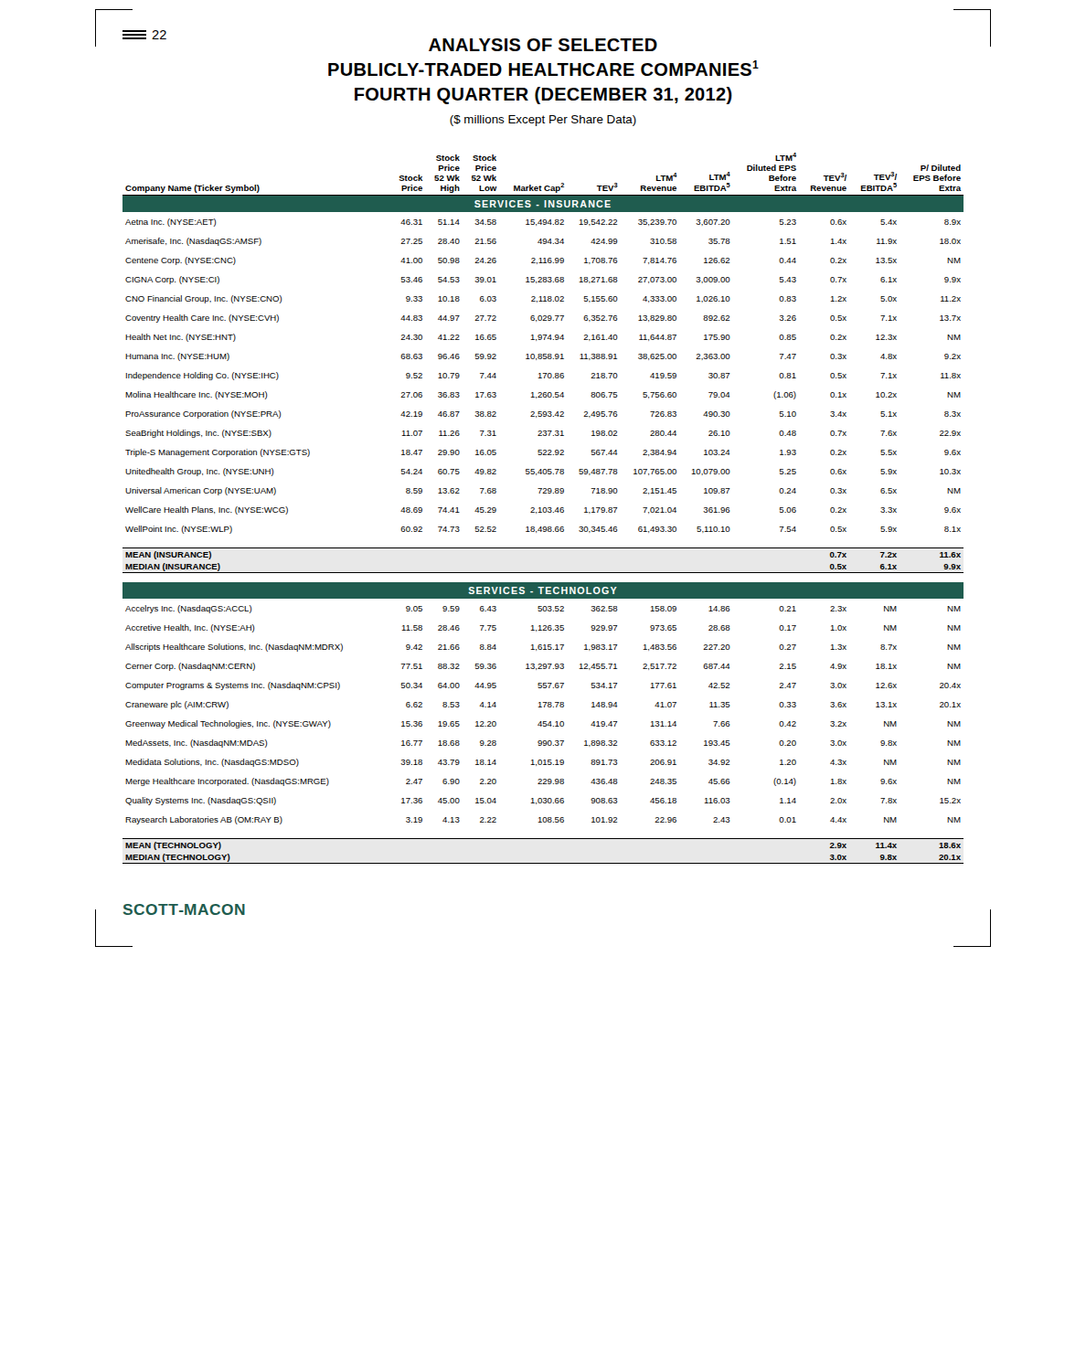22
ANALYSIS OF SELECTED
PUBLICLY-TRADED HEALTHCARE COMPANIES1
FOURTH QUARTER (DECEMBER 31, 2012)
($ millions Except Per Share Data)
| Company Name (Ticker Symbol) | Stock Price | Stock Price 52 Wk High | Stock Price 52 Wk Low | Market Cap 2 | TEV 3 | LTM 4 Revenue | LTM 4 EBITDA 5 | LTM 4 Diluted EPS Before Extra | TEV 3 / Revenue | TEV 3 / EBITDA 5 | P/ Diluted EPS Before Extra |
| --- | --- | --- | --- | --- | --- | --- | --- | --- | --- | --- | --- |
| SERVICES - INSURANCE |
| Aetna Inc. (NYSE:AET) | 46.31 | 51.14 | 34.58 | 15,494.82 | 19,542.22 | 35,239.70 | 3,607.20 | 5.23 | 0.6x | 5.4x | 8.9x |
| Amerisafe, Inc. (NasdaqGS:AMSF) | 27.25 | 28.40 | 21.56 | 494.34 | 424.99 | 310.58 | 35.78 | 1.51 | 1.4x | 11.9x | 18.0x |
| Centene Corp. (NYSE:CNC) | 41.00 | 50.98 | 24.26 | 2,116.99 | 1,708.76 | 7,814.76 | 126.62 | 0.44 | 0.2x | 13.5x | NM |
| CIGNA Corp. (NYSE:CI) | 53.46 | 54.53 | 39.01 | 15,283.68 | 18,271.68 | 27,073.00 | 3,009.00 | 5.43 | 0.7x | 6.1x | 9.9x |
| CNO Financial Group, Inc. (NYSE:CNO) | 9.33 | 10.18 | 6.03 | 2,118.02 | 5,155.60 | 4,333.00 | 1,026.10 | 0.83 | 1.2x | 5.0x | 11.2x |
| Coventry Health Care Inc. (NYSE:CVH) | 44.83 | 44.97 | 27.72 | 6,029.77 | 6,352.76 | 13,829.80 | 892.62 | 3.26 | 0.5x | 7.1x | 13.7x |
| Health Net Inc. (NYSE:HNT) | 24.30 | 41.22 | 16.65 | 1,974.94 | 2,161.40 | 11,644.87 | 175.90 | 0.85 | 0.2x | 12.3x | NM |
| Humana Inc. (NYSE:HUM) | 68.63 | 96.46 | 59.92 | 10,858.91 | 11,388.91 | 38,625.00 | 2,363.00 | 7.47 | 0.3x | 4.8x | 9.2x |
| Independence Holding Co. (NYSE:IHC) | 9.52 | 10.79 | 7.44 | 170.86 | 218.70 | 419.59 | 30.87 | 0.81 | 0.5x | 7.1x | 11.8x |
| Molina Healthcare Inc. (NYSE:MOH) | 27.06 | 36.83 | 17.63 | 1,260.54 | 806.75 | 5,756.60 | 79.04 | (1.06) | 0.1x | 10.2x | NM |
| ProAssurance Corporation (NYSE:PRA) | 42.19 | 46.87 | 38.82 | 2,593.42 | 2,495.76 | 726.83 | 490.30 | 5.10 | 3.4x | 5.1x | 8.3x |
| SeaBright Holdings, Inc. (NYSE:SBX) | 11.07 | 11.26 | 7.31 | 237.31 | 198.02 | 280.44 | 26.10 | 0.48 | 0.7x | 7.6x | 22.9x |
| Triple-S Management Corporation (NYSE:GTS) | 18.47 | 29.90 | 16.05 | 522.92 | 567.44 | 2,384.94 | 103.24 | 1.93 | 0.2x | 5.5x | 9.6x |
| Unitedhealth Group, Inc. (NYSE:UNH) | 54.24 | 60.75 | 49.82 | 55,405.78 | 59,487.78 | 107,765.00 | 10,079.00 | 5.25 | 0.6x | 5.9x | 10.3x |
| Universal American Corp (NYSE:UAM) | 8.59 | 13.62 | 7.68 | 729.89 | 718.90 | 2,151.45 | 109.87 | 0.24 | 0.3x | 6.5x | NM |
| WellCare Health Plans, Inc. (NYSE:WCG) | 48.69 | 74.41 | 45.29 | 2,103.46 | 1,179.87 | 7,021.04 | 361.96 | 5.06 | 0.2x | 3.3x | 9.6x |
| WellPoint Inc. (NYSE:WLP) | 60.92 | 74.73 | 52.52 | 18,498.66 | 30,345.46 | 61,493.30 | 5,110.10 | 7.54 | 0.5x | 5.9x | 8.1x |
| MEAN (INSURANCE) | | | | | | | | | 0.7x | 7.2x | 11.6x |
| MEDIAN (INSURANCE) | | | | | | | | | 0.5x | 6.1x | 9.9x |
| SERVICES - TECHNOLOGY |
| Accelrys Inc. (NasdaqGS:ACCL) | 9.05 | 9.59 | 6.43 | 503.52 | 362.58 | 158.09 | 14.86 | 0.21 | 2.3x | NM | NM |
| Accretive Health, Inc. (NYSE:AH) | 11.58 | 28.46 | 7.75 | 1,126.35 | 929.97 | 973.65 | 28.68 | 0.17 | 1.0x | NM | NM |
| Allscripts Healthcare Solutions, Inc. (NasdaqNM:MDRX) | 9.42 | 21.66 | 8.84 | 1,615.17 | 1,983.17 | 1,483.56 | 227.20 | 0.27 | 1.3x | 8.7x | NM |
| Cerner Corp. (NasdaqNM:CERN) | 77.51 | 88.32 | 59.36 | 13,297.93 | 12,455.71 | 2,517.72 | 687.44 | 2.15 | 4.9x | 18.1x | NM |
| Computer Programs & Systems Inc. (NasdaqNM:CPSI) | 50.34 | 64.00 | 44.95 | 557.67 | 534.17 | 177.61 | 42.52 | 2.47 | 3.0x | 12.6x | 20.4x |
| Craneware plc (AIM:CRW) | 6.62 | 8.53 | 4.14 | 178.78 | 148.94 | 41.07 | 11.35 | 0.33 | 3.6x | 13.1x | 20.1x |
| Greenway Medical Technologies, Inc. (NYSE:GWAY) | 15.36 | 19.65 | 12.20 | 454.10 | 419.47 | 131.14 | 7.66 | 0.42 | 3.2x | NM | NM |
| MedAssets, Inc. (NasdaqNM:MDAS) | 16.77 | 18.68 | 9.28 | 990.37 | 1,898.32 | 633.12 | 193.45 | 0.20 | 3.0x | 9.8x | NM |
| Medidata Solutions, Inc. (NasdaqGS:MDSO) | 39.18 | 43.79 | 18.14 | 1,015.19 | 891.73 | 206.91 | 34.92 | 1.20 | 4.3x | NM | NM |
| Merge Healthcare Incorporated. (NasdaqGS:MRGE) | 2.47 | 6.90 | 2.20 | 229.98 | 436.48 | 248.35 | 45.66 | (0.14) | 1.8x | 9.6x | NM |
| Quality Systems Inc. (NasdaqGS:QSII) | 17.36 | 45.00 | 15.04 | 1,030.66 | 908.63 | 456.18 | 116.03 | 1.14 | 2.0x | 7.8x | 15.2x |
| Raysearch Laboratories AB (OM:RAY B) | 3.19 | 4.13 | 2.22 | 108.56 | 101.92 | 22.96 | 2.43 | 0.01 | 4.4x | NM | NM |
| MEAN (TECHNOLOGY) | | | | | | | | | 2.9x | 11.4x | 18.6x |
| MEDIAN (TECHNOLOGY) | | | | | | | | | 3.0x | 9.8x | 20.1x |
SCOTT-MACON